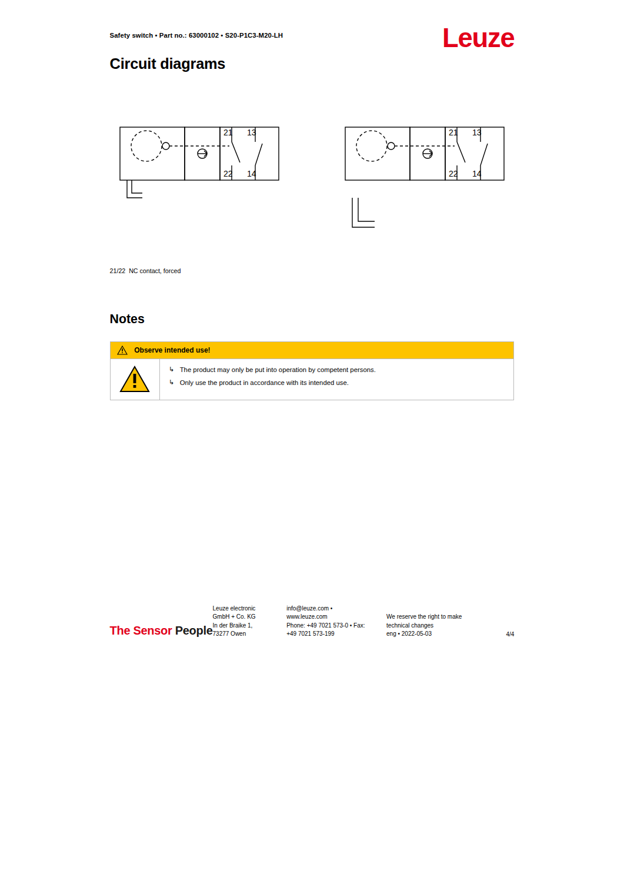Safety switch • Part no.: 63000102 • S20-P1C3-M20-LH
Circuit diagrams
Leuze
21 22 13 14
21 22 13 14
21/22 NC contact, forced
Notes
Observe intended use!
The product may only be put into operation by competent persons.
Only use the product in accordance with its intended use.
The Sensor People
Leuze electronic GmbH + Co. KG
In der Braike 1, 73277 Owen
info@leuze.com • www.leuze.com
Phone: +49 7021 573-0 • Fax: +49 7021 573-199
We reserve the right to make technical changes
eng • 2022-05-03
4/4